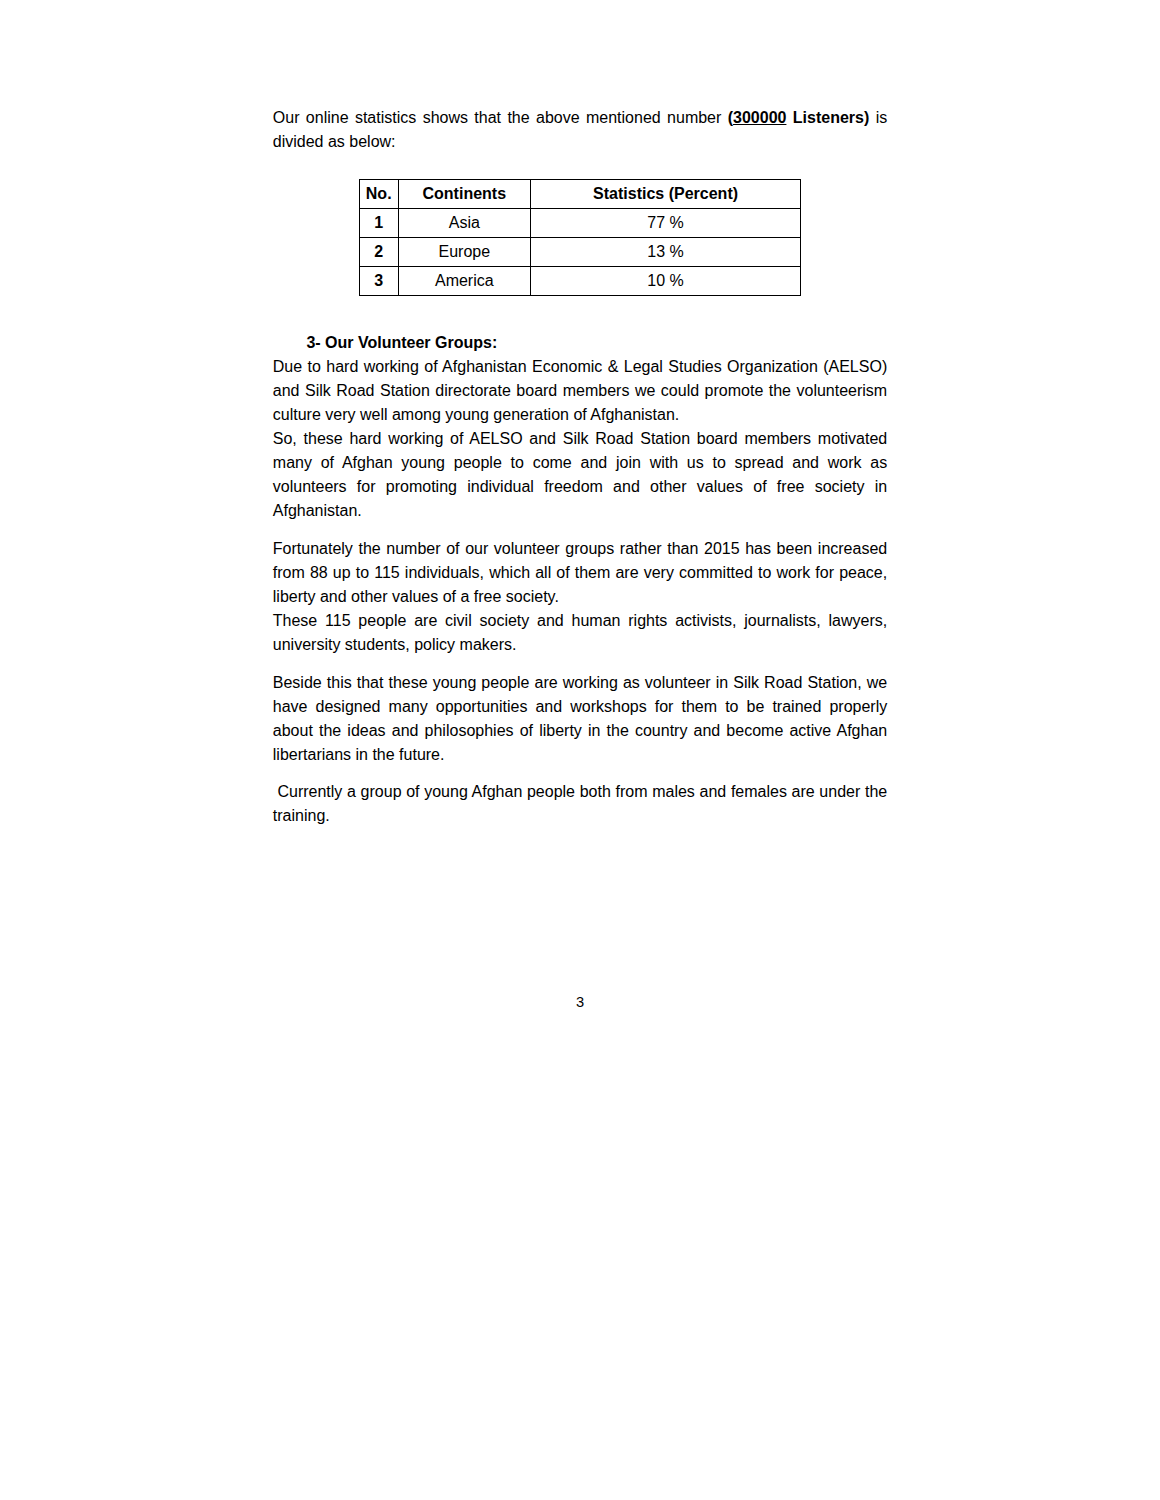Our online statistics shows that the above mentioned number (300000 Listeners) is divided as below:
| No. | Continents | Statistics (Percent) |
| --- | --- | --- |
| 1 | Asia | 77 % |
| 2 | Europe | 13 % |
| 3 | America | 10 % |
3- Our Volunteer Groups:
Due to hard working of Afghanistan Economic & Legal Studies Organization (AELSO) and Silk Road Station directorate board members we could promote the volunteerism culture very well among young generation of Afghanistan.
So, these hard working of AELSO and Silk Road Station board members motivated many of Afghan young people to come and join with us to spread and work as volunteers for promoting individual freedom and other values of free society in Afghanistan.
Fortunately the number of our volunteer groups rather than 2015 has been increased from 88 up to 115 individuals, which all of them are very committed to work for peace, liberty and other values of a free society.
These 115 people are civil society and human rights activists, journalists, lawyers, university students, policy makers.
Beside this that these young people are working as volunteer in Silk Road Station, we have designed many opportunities and workshops for them to be trained properly about the ideas and philosophies of liberty in the country and become active Afghan libertarians in the future.
Currently a group of young Afghan people both from males and females are under the training.
3